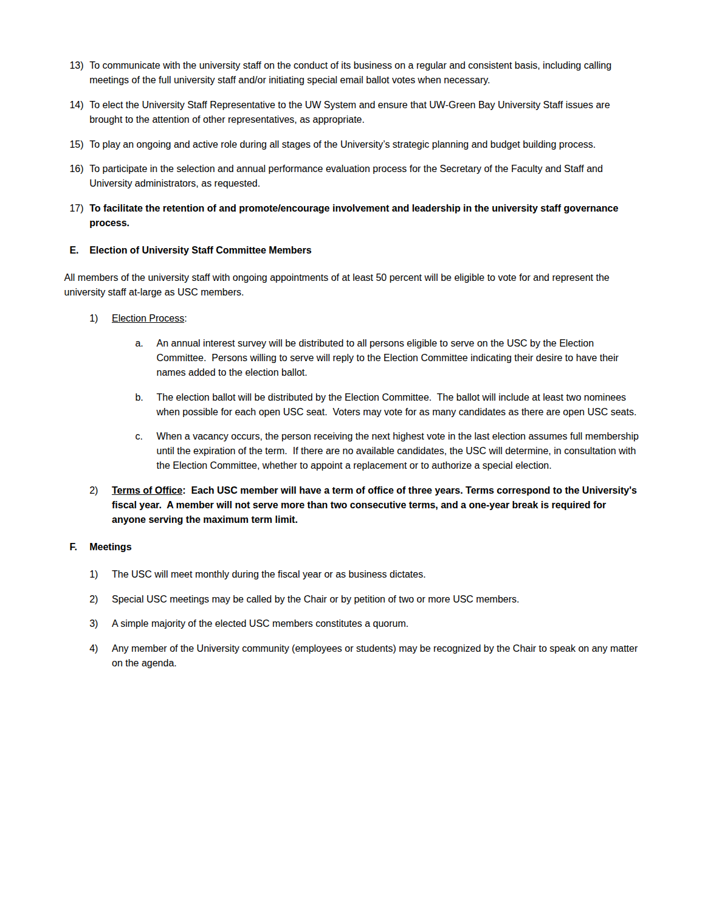13) To communicate with the university staff on the conduct of its business on a regular and consistent basis, including calling meetings of the full university staff and/or initiating special email ballot votes when necessary.
14) To elect the University Staff Representative to the UW System and ensure that UW-Green Bay University Staff issues are brought to the attention of other representatives, as appropriate.
15) To play an ongoing and active role during all stages of the University’s strategic planning and budget building process.
16) To participate in the selection and annual performance evaluation process for the Secretary of the Faculty and Staff and University administrators, as requested.
17) To facilitate the retention of and promote/encourage involvement and leadership in the university staff governance process.
E. Election of University Staff Committee Members
All members of the university staff with ongoing appointments of at least 50 percent will be eligible to vote for and represent the university staff at-large as USC members.
1) Election Process:
a. An annual interest survey will be distributed to all persons eligible to serve on the USC by the Election Committee. Persons willing to serve will reply to the Election Committee indicating their desire to have their names added to the election ballot.
b. The election ballot will be distributed by the Election Committee. The ballot will include at least two nominees when possible for each open USC seat. Voters may vote for as many candidates as there are open USC seats.
c. When a vacancy occurs, the person receiving the next highest vote in the last election assumes full membership until the expiration of the term. If there are no available candidates, the USC will determine, in consultation with the Election Committee, whether to appoint a replacement or to authorize a special election.
2) Terms of Office: Each USC member will have a term of office of three years. Terms correspond to the University's fiscal year. A member will not serve more than two consecutive terms, and a one-year break is required for anyone serving the maximum term limit.
F. Meetings
1) The USC will meet monthly during the fiscal year or as business dictates.
2) Special USC meetings may be called by the Chair or by petition of two or more USC members.
3) A simple majority of the elected USC members constitutes a quorum.
4) Any member of the University community (employees or students) may be recognized by the Chair to speak on any matter on the agenda.